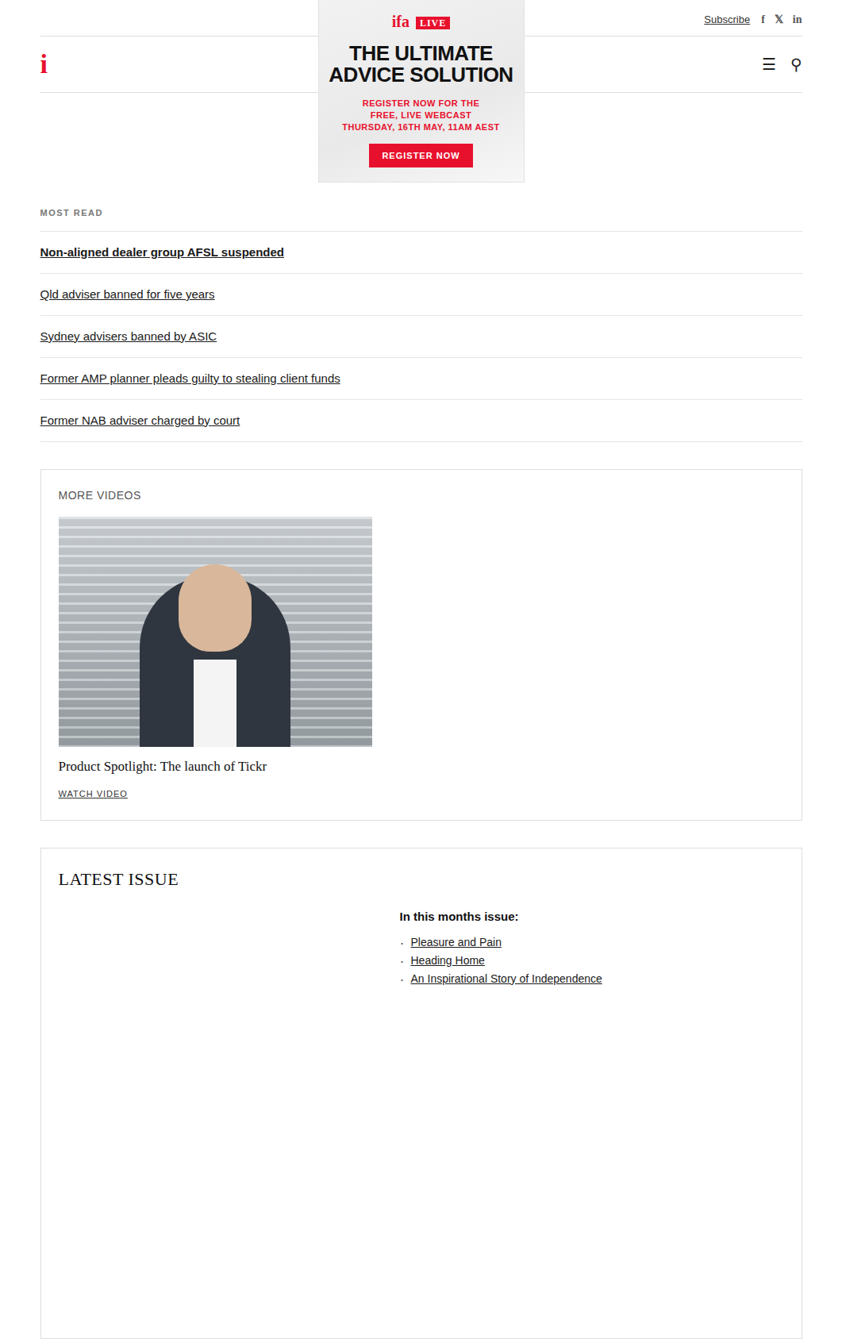Subscribe
f 𝕏 in
i
☰ ⚲
ifa LIVE
THE ULTIMATE
ADVICE SOLUTION
REGISTER NOW FOR THE
FREE, LIVE WEBCAST
THURSDAY, 16TH MAY, 11AM AEST
REGISTER NOW
Most Read
Non-aligned dealer group AFSL suspended
Qld adviser banned for five years
Sydney advisers banned by ASIC
Former AMP planner pleads guilty to stealing client funds
Former NAB adviser charged by court
MORE VIDEOS
Product Spotlight: The launch of Tickr
Watch Video
LATEST ISSUE
In this months issue:
Pleasure and Pain
Heading Home
An Inspirational Story of Independence